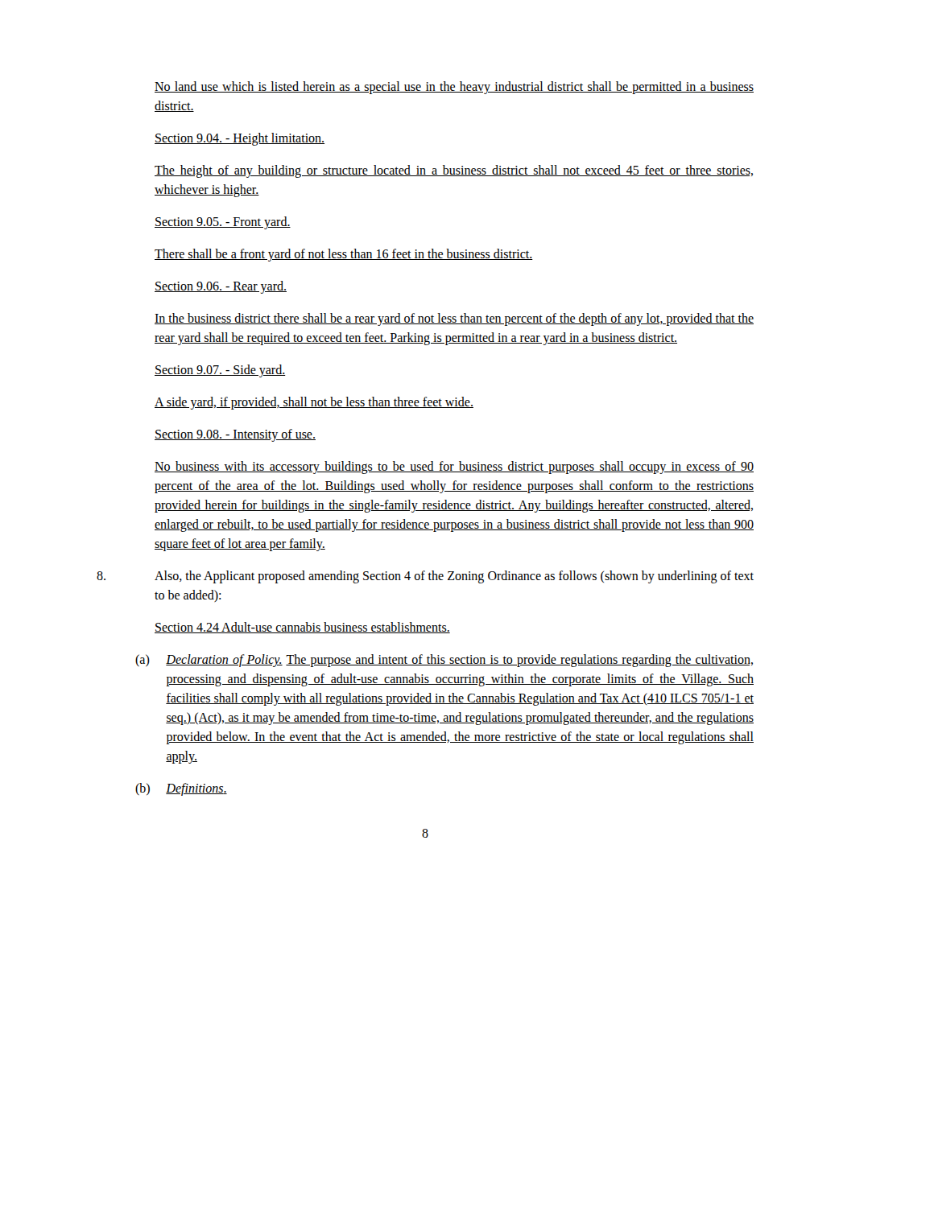No land use which is listed herein as a special use in the heavy industrial district shall be permitted in a business district.
Section 9.04. - Height limitation.
The height of any building or structure located in a business district shall not exceed 45 feet or three stories, whichever is higher.
Section 9.05. - Front yard.
There shall be a front yard of not less than 16 feet in the business district.
Section 9.06. - Rear yard.
In the business district there shall be a rear yard of not less than ten percent of the depth of any lot, provided that the rear yard shall be required to exceed ten feet. Parking is permitted in a rear yard in a business district.
Section 9.07. - Side yard.
A side yard, if provided, shall not be less than three feet wide.
Section 9.08. - Intensity of use.
No business with its accessory buildings to be used for business district purposes shall occupy in excess of 90 percent of the area of the lot. Buildings used wholly for residence purposes shall conform to the restrictions provided herein for buildings in the single-family residence district. Any buildings hereafter constructed, altered, enlarged or rebuilt, to be used partially for residence purposes in a business district shall provide not less than 900 square feet of lot area per family.
8.
Also, the Applicant proposed amending Section 4 of the Zoning Ordinance as follows (shown by underlining of text to be added):
Section 4.24 Adult-use cannabis business establishments.
(a)
Declaration of Policy. The purpose and intent of this section is to provide regulations regarding the cultivation, processing and dispensing of adult-use cannabis occurring within the corporate limits of the Village. Such facilities shall comply with all regulations provided in the Cannabis Regulation and Tax Act (410 ILCS 705/1-1 et seq.) (Act), as it may be amended from time-to-time, and regulations promulgated thereunder, and the regulations provided below. In the event that the Act is amended, the more restrictive of the state or local regulations shall apply.
(b)
Definitions.
8